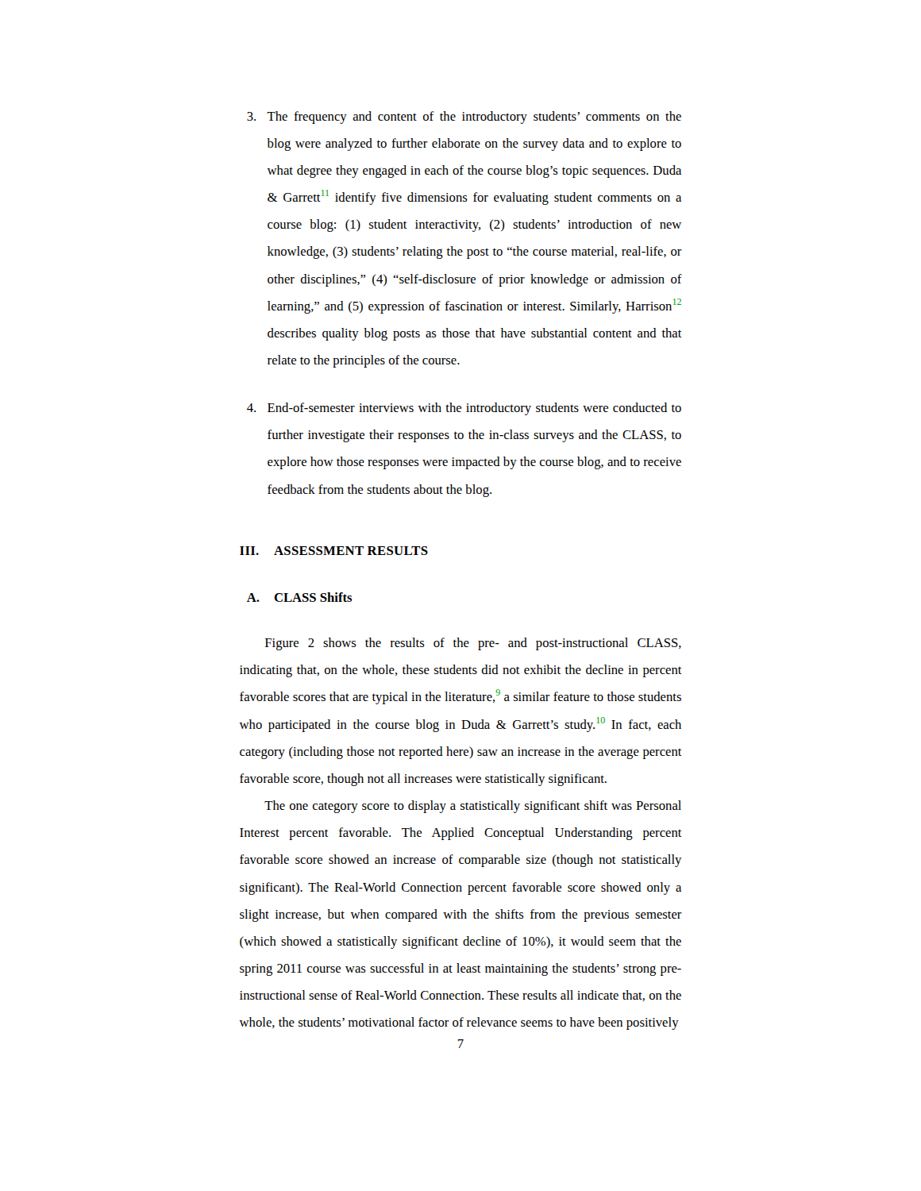The frequency and content of the introductory students’ comments on the blog were analyzed to further elaborate on the survey data and to explore to what degree they engaged in each of the course blog’s topic sequences. Duda & Garrett11 identify five dimensions for evaluating student comments on a course blog: (1) student interactivity, (2) students’ introduction of new knowledge, (3) students’ relating the post to “the course material, real-life, or other disciplines,” (4) “self-disclosure of prior knowledge or admission of learning,” and (5) expression of fascination or interest. Similarly, Harrison12 describes quality blog posts as those that have substantial content and that relate to the principles of the course.
End-of-semester interviews with the introductory students were conducted to further investigate their responses to the in-class surveys and the CLASS, to explore how those responses were impacted by the course blog, and to receive feedback from the students about the blog.
III. ASSESSMENT RESULTS
A. CLASS Shifts
Figure 2 shows the results of the pre- and post-instructional CLASS, indicating that, on the whole, these students did not exhibit the decline in percent favorable scores that are typical in the literature,9 a similar feature to those students who participated in the course blog in Duda & Garrett’s study.10 In fact, each category (including those not reported here) saw an increase in the average percent favorable score, though not all increases were statistically significant.
The one category score to display a statistically significant shift was Personal Interest percent favorable. The Applied Conceptual Understanding percent favorable score showed an increase of comparable size (though not statistically significant). The Real-World Connection percent favorable score showed only a slight increase, but when compared with the shifts from the previous semester (which showed a statistically significant decline of 10%), it would seem that the spring 2011 course was successful in at least maintaining the students’ strong pre-instructional sense of Real-World Connection. These results all indicate that, on the whole, the students’ motivational factor of relevance seems to have been positively
7